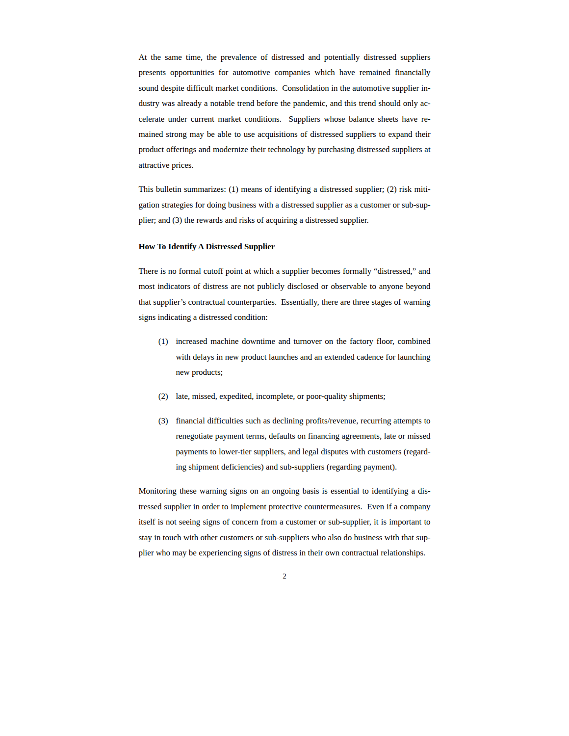At the same time, the prevalence of distressed and potentially distressed suppliers presents opportunities for automotive companies which have remained financially sound despite difficult market conditions. Consolidation in the automotive supplier industry was already a notable trend before the pandemic, and this trend should only accelerate under current market conditions. Suppliers whose balance sheets have remained strong may be able to use acquisitions of distressed suppliers to expand their product offerings and modernize their technology by purchasing distressed suppliers at attractive prices.
This bulletin summarizes: (1) means of identifying a distressed supplier; (2) risk mitigation strategies for doing business with a distressed supplier as a customer or sub-supplier; and (3) the rewards and risks of acquiring a distressed supplier.
How To Identify A Distressed Supplier
There is no formal cutoff point at which a supplier becomes formally “distressed,” and most indicators of distress are not publicly disclosed or observable to anyone beyond that supplier’s contractual counterparties. Essentially, there are three stages of warning signs indicating a distressed condition:
increased machine downtime and turnover on the factory floor, combined with delays in new product launches and an extended cadence for launching new products;
late, missed, expedited, incomplete, or poor-quality shipments;
financial difficulties such as declining profits/revenue, recurring attempts to renegotiate payment terms, defaults on financing agreements, late or missed payments to lower-tier suppliers, and legal disputes with customers (regarding shipment deficiencies) and sub-suppliers (regarding payment).
Monitoring these warning signs on an ongoing basis is essential to identifying a distressed supplier in order to implement protective countermeasures. Even if a company itself is not seeing signs of concern from a customer or sub-supplier, it is important to stay in touch with other customers or sub-suppliers who also do business with that supplier who may be experiencing signs of distress in their own contractual relationships.
2